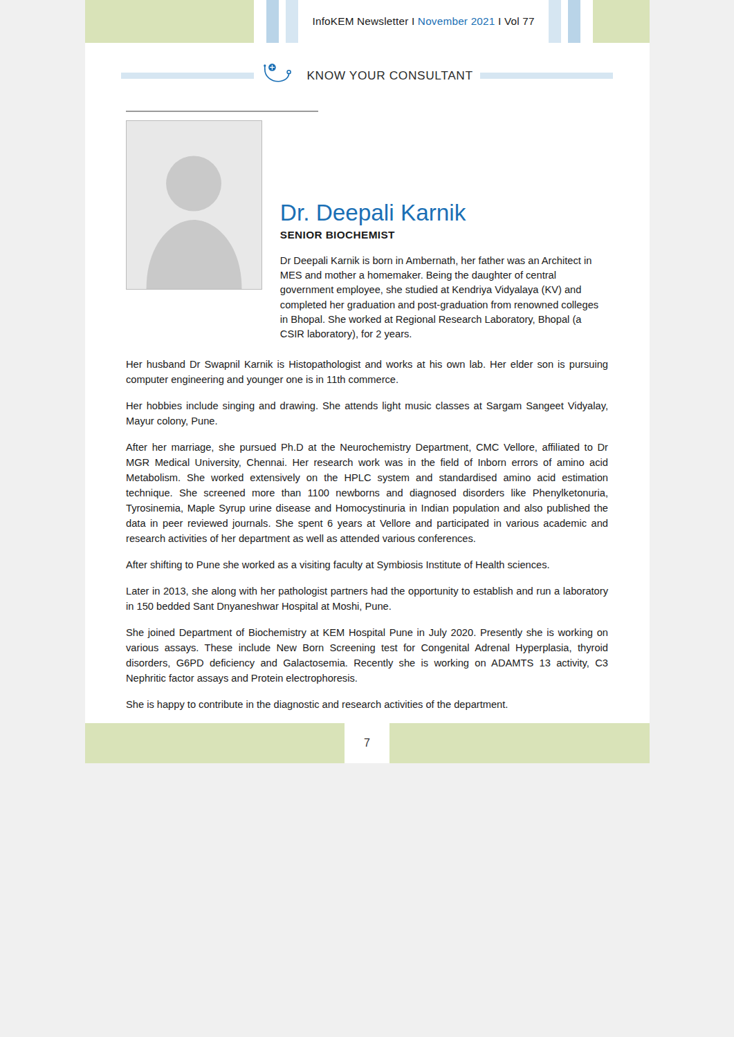InfoKEM Newsletter I November 2021 I Vol 77
KNOW YOUR CONSULTANT
Dr. Deepali Karnik
SENIOR BIOCHEMIST
Dr Deepali Karnik is born in Ambernath, her father was an Architect in MES and mother a homemaker. Being the daughter of central government employee, she studied at Kendriya Vidyalaya (KV) and completed her graduation and post-graduation from renowned colleges in Bhopal. She worked at Regional Research Laboratory, Bhopal (a CSIR laboratory), for 2 years.
Her husband Dr Swapnil Karnik is Histopathologist and works at his own lab. Her elder son is pursuing computer engineering and younger one is in 11th commerce.
Her hobbies include singing and drawing. She attends light music classes at Sargam Sangeet Vidyalay, Mayur colony, Pune.
After her marriage, she pursued Ph.D at the Neurochemistry Department, CMC Vellore, affiliated to Dr MGR Medical University, Chennai. Her research work was in the field of Inborn errors of amino acid Metabolism. She worked extensively on the HPLC system and standardised amino acid estimation technique. She screened more than 1100 newborns and diagnosed disorders like Phenylketonuria, Tyrosinemia, Maple Syrup urine disease and Homocystinuria in Indian population and also published the data in peer reviewed journals. She spent 6 years at Vellore and participated in various academic and research activities of her department as well as attended various conferences.
After shifting to Pune she worked as a visiting faculty at Symbiosis Institute of Health sciences.
Later in 2013, she along with her pathologist partners had the opportunity to establish and run a laboratory in 150 bedded Sant Dnyaneshwar Hospital at Moshi, Pune.
She joined Department of Biochemistry at KEM Hospital Pune in July 2020. Presently she is working on various assays. These include New Born Screening test for Congenital Adrenal Hyperplasia, thyroid disorders, G6PD deficiency and Galactosemia. Recently she is working on ADAMTS 13 activity, C3 Nephritic factor assays and Protein electrophoresis.
She is happy to contribute in the diagnostic and research activities of the department.
7